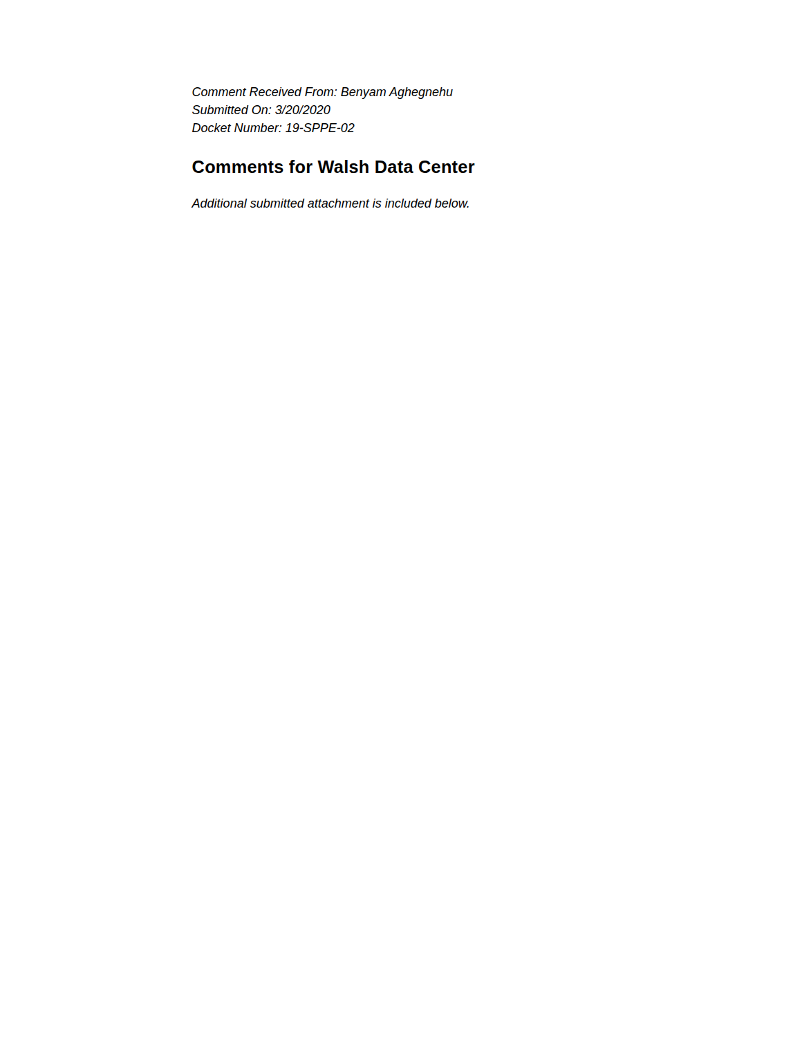Comment Received From: Benyam Aghegnehu
Submitted On: 3/20/2020
Docket Number: 19-SPPE-02
Comments for Walsh Data Center
Additional submitted attachment is included below.